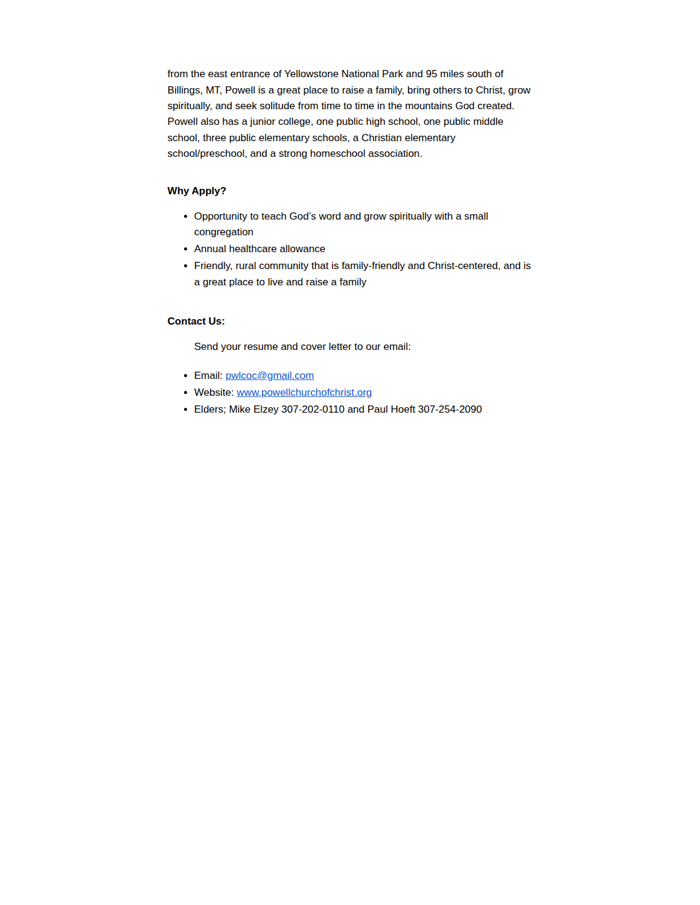from the east entrance of Yellowstone National Park and 95 miles south of Billings, MT, Powell is a great place to raise a family, bring others to Christ, grow spiritually, and seek solitude from time to time in the mountains God created. Powell also has a junior college, one public high school, one public middle school, three public elementary schools, a Christian elementary school/preschool, and a strong homeschool association.
Why Apply?
Opportunity to teach God’s word and grow spiritually with a small congregation
Annual healthcare allowance
Friendly, rural community that is family-friendly and Christ-centered, and is a great place to live and raise a family
Contact Us:
Send your resume and cover letter to our email:
Email: pwlcoc@gmail.com
Website: www.powellchurchofchrist.org
Elders; Mike Elzey 307-202-0110 and Paul Hoeft 307-254-2090